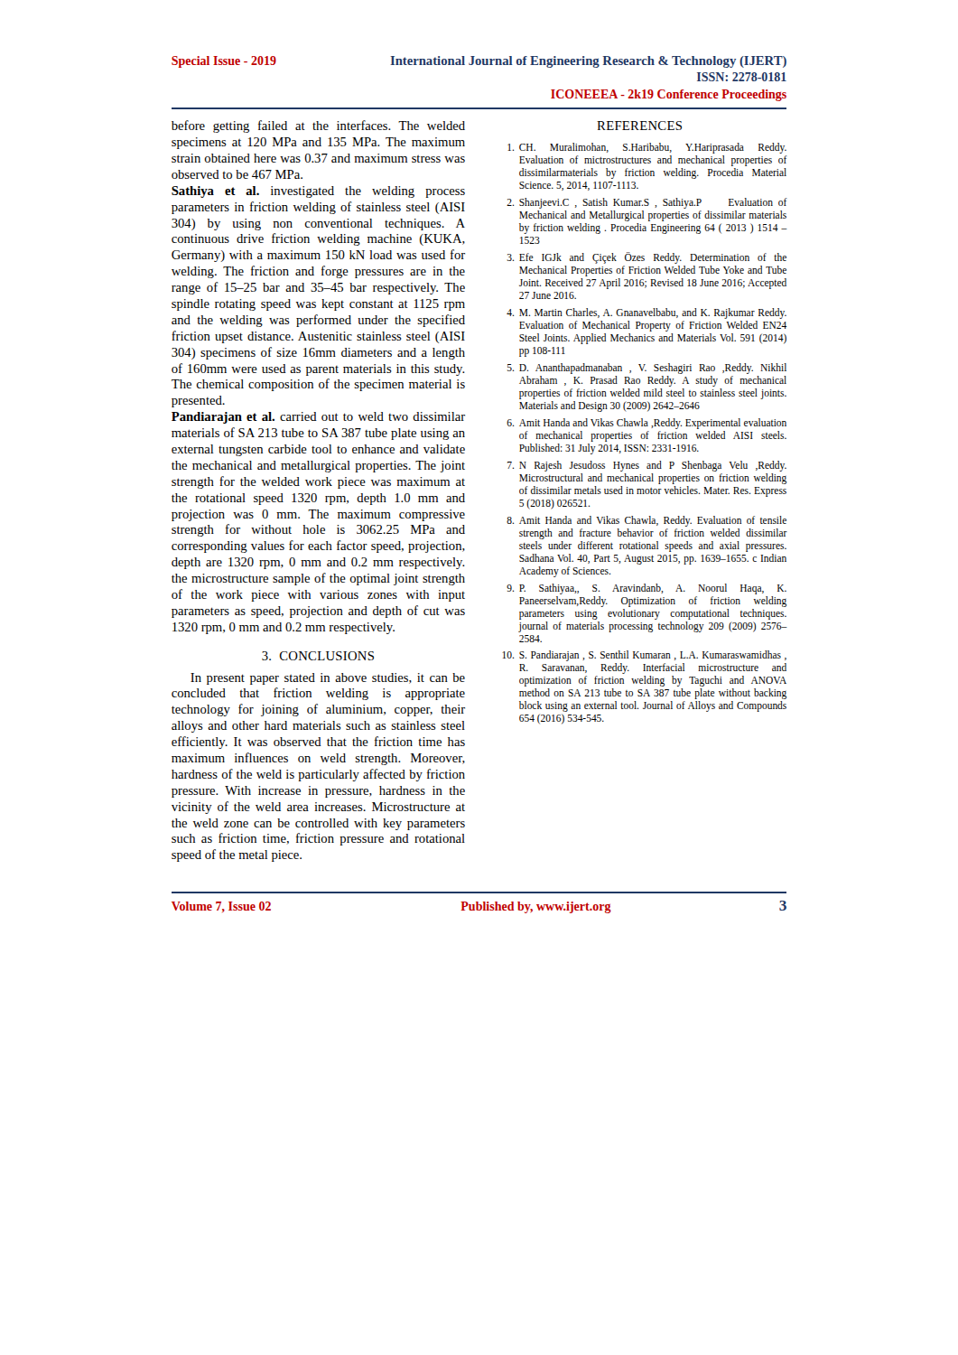Special Issue - 2019
International Journal of Engineering Research & Technology (IJERT)
ISSN: 2278-0181
ICONEEEA - 2k19 Conference Proceedings
before getting failed at the interfaces. The welded specimens at 120 MPa and 135 MPa. The maximum strain obtained here was 0.37 and maximum stress was observed to be 467 MPa.
Sathiya et al. investigated the welding process parameters in friction welding of stainless steel (AISI 304) by using non conventional techniques. A continuous drive friction welding machine (KUKA, Germany) with a maximum 150 kN load was used for welding. The friction and forge pressures are in the range of 15–25 bar and 35–45 bar respectively. The spindle rotating speed was kept constant at 1125 rpm and the welding was performed under the specified friction upset distance. Austenitic stainless steel (AISI 304) specimens of size 16mm diameters and a length of 160mm were used as parent materials in this study. The chemical composition of the specimen material is presented.
Pandiarajan et al. carried out to weld two dissimilar materials of SA 213 tube to SA 387 tube plate using an external tungsten carbide tool to enhance and validate the mechanical and metallurgical properties. The joint strength for the welded work piece was maximum at the rotational speed 1320 rpm, depth 1.0 mm and projection was 0 mm. The maximum compressive strength for without hole is 3062.25 MPa and corresponding values for each factor speed, projection, depth are 1320 rpm, 0 mm and 0.2 mm respectively. the microstructure sample of the optimal joint strength of the work piece with various zones with input parameters as speed, projection and depth of cut was 1320 rpm, 0 mm and 0.2 mm respectively.
3. CONCLUSIONS
In present paper stated in above studies, it can be concluded that friction welding is appropriate technology for joining of aluminium, copper, their alloys and other hard materials such as stainless steel efficiently. It was observed that the friction time has maximum influences on weld strength. Moreover, hardness of the weld is particularly affected by friction pressure. With increase in pressure, hardness in the vicinity of the weld area increases. Microstructure at the weld zone can be controlled with key parameters such as friction time, friction pressure and rotational speed of the metal piece.
REFERENCES
CH. Muralimohan, S.Haribabu, Y.Hariprasada Reddy. Evaluation of mictrostructures and mechanical properties of dissimilarmaterials by friction welding. Procedia Material Science. 5, 2014, 1107-1113.
Shanjeevi.C , Satish Kumar.S , Sathiya.P Evaluation of Mechanical and Metallurgical properties of dissimilar materials by friction welding . Procedia Engineering 64 ( 2013 ) 1514 – 1523
Efe IGJk and Çiçek Özes Reddy. Determination of the Mechanical Properties of Friction Welded Tube Yoke and Tube Joint. Received 27 April 2016; Revised 18 June 2016; Accepted 27 June 2016.
M. Martin Charles, A. Gnanavelbabu, and K. Rajkumar Reddy. Evaluation of Mechanical Property of Friction Welded EN24 Steel Joints. Applied Mechanics and Materials Vol. 591 (2014) pp 108-111
D. Ananthapadmanaban , V. Seshagiri Rao ,Reddy. Nikhil Abraham , K. Prasad Rao Reddy. A study of mechanical properties of friction welded mild steel to stainless steel joints. Materials and Design 30 (2009) 2642–2646
Amit Handa and Vikas Chawla ,Reddy. Experimental evaluation of mechanical properties of friction welded AISI steels. Published: 31 July 2014, ISSN: 2331-1916.
N Rajesh Jesudoss Hynes and P Shenbaga Velu ,Reddy. Microstructural and mechanical properties on friction welding of dissimilar metals used in motor vehicles. Mater. Res. Express 5 (2018) 026521.
Amit Handa and Vikas Chawla, Reddy. Evaluation of tensile strength and fracture behavior of friction welded dissimilar steels under different rotational speeds and axial pressures. Sadhana Vol. 40, Part 5, August 2015, pp. 1639–1655. c Indian Academy of Sciences.
P. Sathiyaa,, S. Aravindanb, A. Noorul Haqa, K. Paneerselvam,Reddy. Optimization of friction welding parameters using evolutionary computational techniques. journal of materials processing technology 209 (2009) 2576–2584.
S. Pandiarajan , S. Senthil Kumaran , L.A. Kumaraswamidhas , R. Saravanan, Reddy. Interfacial microstructure and optimization of friction welding by Taguchi and ANOVA method on SA 213 tube to SA 387 tube plate without backing block using an external tool. Journal of Alloys and Compounds 654 (2016) 534-545.
Volume 7, Issue 02
Published by, www.ijert.org
3